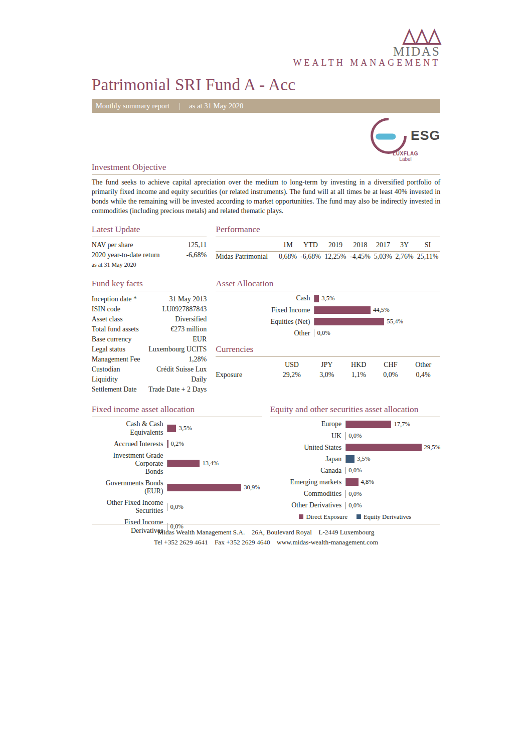△△△
MIDAS
WEALTH MANAGEMENT
Patrimonial SRI Fund A - Acc
Monthly summary report | as at 31 May 2020
ESG
LUXFLAG
Label
Investment Objective
The fund seeks to achieve capital apreciation over the medium to long-term by investing in a diversified portfolio of primarily fixed income and equity securities (or related instruments). The fund will at all times be at least 40% invested in bonds while the remaining will be invested according to market opportunities. The fund may also be indirectly invested in commodities (including precious metals) and related thematic plays.
Latest Update
| NAV per share | 125,11 |
| 2020 year-to-date return | -6,68% |
| as at 31 May 2020 | |
Performance
| | 1M | YTD | 2019 | 2018 | 2017 | 3Y | SI |
| --- | --- | --- | --- | --- | --- | --- | --- |
| Midas Patrimonial | 0,68% | -6,68% | 12,25% | -4,45% | 5,03% | 2,76% | 25,11% |
Fund key facts
| Inception date * | 31 May 2013 |
| ISIN code | LU0927887843 |
| Asset class | Diversified |
| Total fund assets | €273 million |
| Base currency | EUR |
| Legal status | Luxembourg UCITS |
| Management Fee | 1,28% |
| Custodian | Crédit Suisse Lux |
| Liquidity | Daily |
| Settlement Date | Trade Date + 2 Days |
Asset Allocation
Cash
3,5%
Fixed Income
44,5%
Equities (Net)
55,4%
Other
0,0%
Currencies
| | USD | JPY | HKD | CHF | Other |
| --- | --- | --- | --- | --- | --- |
| Exposure | 29,2% | 3,0% | 1,1% | 0,0% | 0,4% |
Fixed income asset allocation
Cash & Cash Equivalents
3,5%
Accrued Interests
0,2%
Investment Grade Corporate
Bonds
13,4%
Governments Bonds (EUR)
30,9%
Other Fixed Income
Securities
0,0%
Fixed Income Derivatives
0,0%
Equity and other securities asset allocation
Europe
17,7%
UK
0,0%
United States
29,5%
Japan
3,5%
Canada
0,0%
Emerging markets
4,8%
Commodities
0,0%
Other Derivatives
0,0%
Direct Exposure Equity Derivatives
Midas Wealth Management S.A. 26A, Boulevard Royal L-2449 Luxembourg
Tel +352 2629 4641 Fax +352 2629 4640 www.midas-wealth-management.com